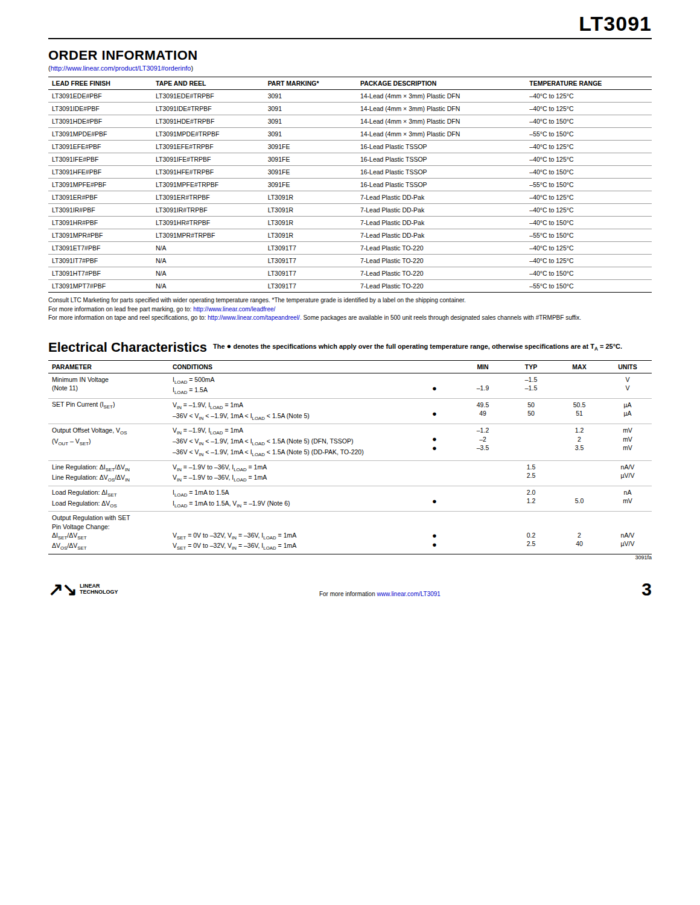LT3091
Order Information
(http://www.linear.com/product/LT3091#orderinfo)
| LEAD FREE FINISH | TAPE AND REEL | PART MARKING* | PACKAGE DESCRIPTION | TEMPERATURE RANGE |
| --- | --- | --- | --- | --- |
| LT3091EDE#PBF | LT3091EDE#TRPBF | 3091 | 14-Lead (4mm × 3mm) Plastic DFN | –40°C to 125°C |
| LT3091IDE#PBF | LT3091IDE#TRPBF | 3091 | 14-Lead (4mm × 3mm) Plastic DFN | –40°C to 125°C |
| LT3091HDE#PBF | LT3091HDE#TRPBF | 3091 | 14-Lead (4mm × 3mm) Plastic DFN | –40°C to 150°C |
| LT3091MPDE#PBF | LT3091MPDE#TRPBF | 3091 | 14-Lead (4mm × 3mm) Plastic DFN | –55°C to 150°C |
| LT3091EFE#PBF | LT3091EFE#TRPBF | 3091FE | 16-Lead Plastic TSSOP | –40°C to 125°C |
| LT3091IFE#PBF | LT3091IFE#TRPBF | 3091FE | 16-Lead Plastic TSSOP | –40°C to 125°C |
| LT3091HFE#PBF | LT3091HFE#TRPBF | 3091FE | 16-Lead Plastic TSSOP | –40°C to 150°C |
| LT3091MPFE#PBF | LT3091MPFE#TRPBF | 3091FE | 16-Lead Plastic TSSOP | –55°C to 150°C |
| LT3091ER#PBF | LT3091ER#TRPBF | LT3091R | 7-Lead Plastic DD-Pak | –40°C to 125°C |
| LT3091IR#PBF | LT3091IR#TRPBF | LT3091R | 7-Lead Plastic DD-Pak | –40°C to 125°C |
| LT3091HR#PBF | LT3091HR#TRPBF | LT3091R | 7-Lead Plastic DD-Pak | –40°C to 150°C |
| LT3091MPR#PBF | LT3091MPR#TRPBF | LT3091R | 7-Lead Plastic DD-Pak | –55°C to 150°C |
| LT3091ET7#PBF | N/A | LT3091T7 | 7-Lead Plastic TO-220 | –40°C to 125°C |
| LT3091IT7#PBF | N/A | LT3091T7 | 7-Lead Plastic TO-220 | –40°C to 125°C |
| LT3091HT7#PBF | N/A | LT3091T7 | 7-Lead Plastic TO-220 | –40°C to 150°C |
| LT3091MPT7#PBF | N/A | LT3091T7 | 7-Lead Plastic TO-220 | –55°C to 150°C |
Consult LTC Marketing for parts specified with wider operating temperature ranges. *The temperature grade is identified by a label on the shipping container.
For more information on lead free part marking, go to: http://www.linear.com/leadfree/
For more information on tape and reel specifications, go to: http://www.linear.com/tapeandreel/. Some packages are available in 500 unit reels through designated sales channels with #TRMPBF suffix.
Electrical Characteristics
The ● denotes the specifications which apply over the full operating temperature range, otherwise specifications are at TA = 25°C.
| PARAMETER | CONDITIONS | | MIN | TYP | MAX | UNITS |
| --- | --- | --- | --- | --- | --- | --- |
| Minimum IN Voltage (Note 11) | I LOAD = 500mA I LOAD = 1.5A | ● | –1.9 | –1.5 –1.5 | | V V |
| SET Pin Current (I SET ) | V IN = –1.9V, I LOAD = 1mA –36V < V IN < –1.9V, 1mA < I LOAD < 1.5A (Note 5) | ● | 49.5 49 | 50 50 | 50.5 51 | µA µA |
| Output Offset Voltage, V OS (V OUT – V SET ) | V IN = –1.9V, I LOAD = 1mA –36V < V IN < –1.9V, 1mA < I LOAD < 1.5A (Note 5) (DFN, TSSOP) –36V < V IN < –1.9V, 1mA < I LOAD < 1.5A (Note 5) (DD-PAK, TO-220) | ● ● | –1.2 –2 –3.5 | | 1.2 2 3.5 | mV mV mV |
| Line Regulation: ΔI SET /ΔV IN Line Regulation: ΔV OS /ΔV IN | V IN = –1.9V to –36V, I LOAD = 1mA V IN = –1.9V to –36V, I LOAD = 1mA | | | 1.5 2.5 | | nA/V µV/V |
| Load Regulation: ΔI SET Load Regulation: ΔV OS | I LOAD = 1mA to 1.5A I LOAD = 1mA to 1.5A, V IN = –1.9V (Note 6) | ● | | 2.0 1.2 | 5.0 | nA mV |
| Output Regulation with SET Pin Voltage Change: ΔI SET /ΔV SET ΔV OS /ΔV SET | V SET = 0V to –32V, V IN = –36V, I LOAD = 1mA V SET = 0V to –32V, V IN = –36V, I LOAD = 1mA | ● ● | | 0.2 2.5 | 2 40 | nA/V µV/V |
3091fa
↗↘ LINEAR
TECHNOLOGY
For more information www.linear.com/LT3091
3